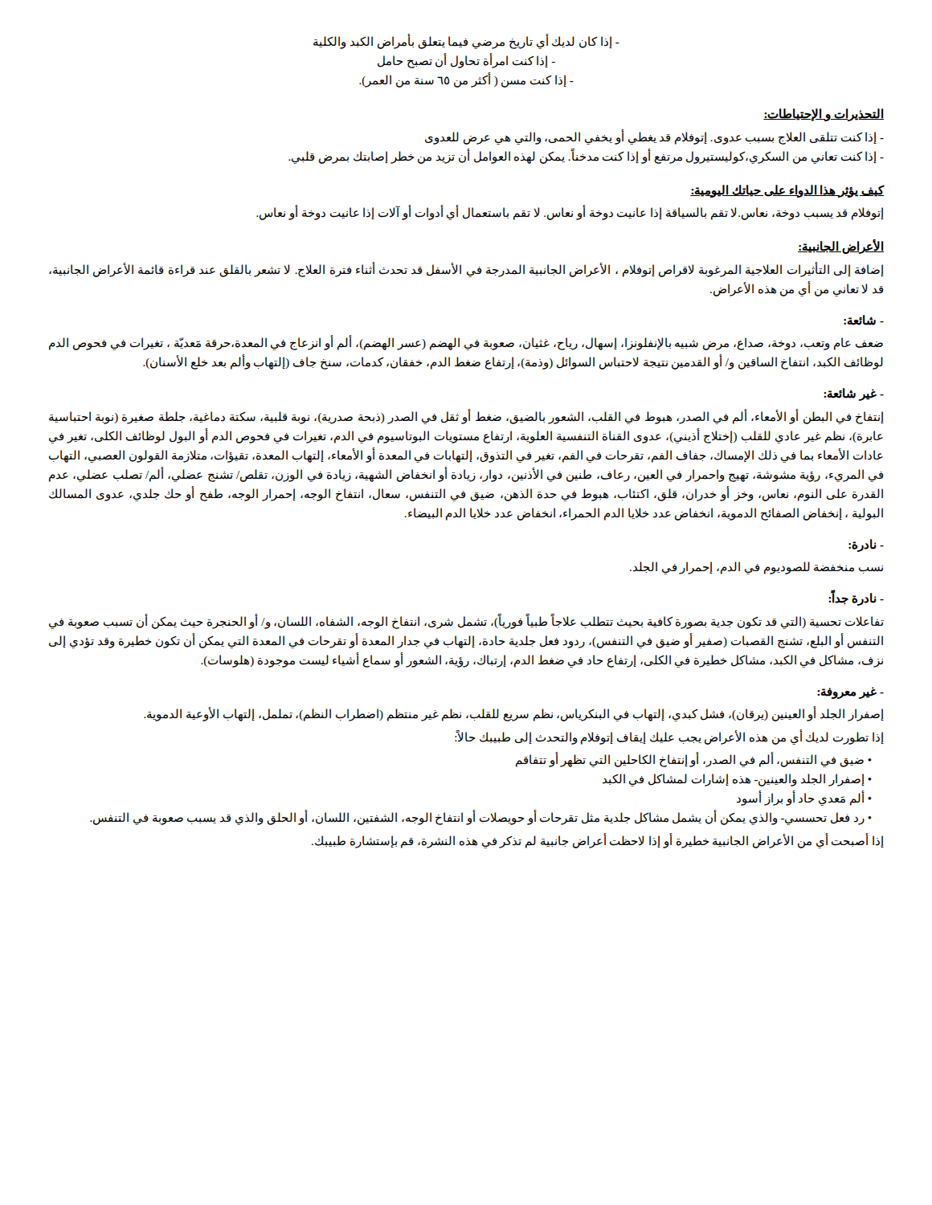إذا كان لديك أي تاريخ مرضي فيما يتعلق بأمراض الكبد والكلية
إذا كنت امرأة تحاول أن تصبح حامل
إذا كنت مسن ( أكثر من ٦٥ سنة من العمر).
التحذيرات و الإحتياطات:
إذا كنت تتلقى العلاج بسبب عدوى. إتوفلام قد يغطي أو يخفي الحمى، والتي هي عرض للعدوى
إذا كنت تعاني من السكري،كوليستيرول مرتفع أو إذا كنت مدخناً. يمكن لهذه العوامل أن تزيد من خطر إصابتك بمرض قلبي.
كيف يؤثر هذا الدواء على حياتك اليومية:
إتوفلام قد يسبب دوخة، نعاس.لا تقم بالسياقة إذا عانيت دوخة أو نعاس. لا تقم باستعمال أي أدوات أو آلات إذا عانيت دوخة أو نعاس.
الأعراض الجانبية:
إضافة إلى التأثيرات العلاجية المرغوبة لاقراص إتوفلام ، الأعراض الجانبية المدرجة في الأسفل قد تحدث أثناء فترة العلاج. لا تشعر بالقلق عند قراءة قائمة الأعراض الجانبية، قد لا تعاني من أي من هذه الأعراض.
- شائعة:
ضعف عام وتعب، دوخة، صداع، مرض شبيه بالإنفلونزا، إسهال، رياح، غثيان، صعوبة في الهضم (عسر الهضم)، ألم أو انزعاج في المعدة،حرقة مَعديّة ، تغيرات في فحوص الدم لوظائف الكبد، انتفاخ الساقين و/ أو القدمين نتيجة لاحتباس السوائل (وذمة)، إرتفاع ضغط الدم، خفقان، كدمات، سنخ جاف (إلتهاب وألم بعد خلع الأسنان).
- غير شائعة:
إنتفاخ في البطن أو الأمعاء، ألم في الصدر، هبوط في القلب، الشعور بالضيق، ضغط أو ثقل في الصدر (ذبحة صدرية)، نوبة قلبية، سكتة دماغية، جلطة صغيرة (نوبة احتباسية عابرة)، نظم غير عادي للقلب (إختلاج أذيني)، عدوى القناة التنفسية العلوية، ارتفاع مستويات البوتاسيوم في الدم، تغيرات في فحوص الدم أو البول لوظائف الكلى، تغير في عادات الأمعاء بما في ذلك الإمساك، جفاف الفم، تقرحات في الفم، تغير في التذوق، إلتهابات في المعدة أو الأمعاء، إلتهاب المعدة، تقيؤات، متلازمة القولون العصبي، التهاب في المريء، رؤية مشوشة، تهيج واحمرار في العين، رعاف، طنين في الأذنين، دوار، زيادة أو انخفاض الشهية، زيادة في الوزن، تقلص/ تشنج عضلي، ألم/ تصلب عضلي، عدم القدرة على النوم، نعاس، وخز أو خدران، قلق، اكتئاب، هبوط في حدة الذهن، ضيق في التنفس، سعال، انتفاخ الوجه، إحمرار الوجه، طفح أو حك جلدي، عدوى المسالك البولية ، إنخفاض الصفائح الدموية، انخفاض عدد خلايا الدم الحمراء، انخفاض عدد خلايا الدم البيضاء.
- نادرة:
نسب منخفضة للصوديوم في الدم، إحمرار في الجلد.
- نادرة جداً:
تفاعلات تحسية (التي قد تكون جدية بصورة كافية بحيث تتطلب علاجاً طبياً فورياً)، تشمل شرى، انتفاخ الوجه، الشفاه، اللسان، و/ أو الحنجرة حيث يمكن أن تسبب صعوبة في التنفس أو البلع، تشنج القصبات (صفير أو ضيق في التنفس)، ردود فعل جلدية حادة، إلتهاب في جدار المعدة أو تقرحات في المعدة التي يمكن أن تكون خطيرة وقد تؤدي إلى نزف، مشاكل في الكبد، مشاكل خطيرة في الكلى، إرتفاع حاد في ضغط الدم، إرتباك، رؤية، الشعور أو سماع أشياء ليست موجودة (هلوسات).
- غير معروفة:
إصفرار الجلد أو العينين (يرقان)، فشل كبدي، إلتهاب في البنكرياس، نظم سريع للقلب، نظم غير منتظم (اضطراب النظم)، تململ، إلتهاب الأوعية الدموية.
إذا تطورت لديك أي من هذه الأعراض يجب عليك إيقاف إتوفلام والتحدث إلى طبيبك حالاً:
ضيق في التنفس، ألم في الصدر، أو إنتفاخ الكاحلين التي تظهر أو تتفاقم
إصفرار الجلد والعينين- هذه إشارات لمشاكل في الكبد
ألم مَعدي حاد أو براز أسود
رد فعل تحسسي- والذي يمكن أن يشمل مشاكل جلدية مثل تقرحات أو حويصلات أو انتفاخ الوجه، الشفتين، اللسان، أو الحلق والذي قد يسبب صعوبة في التنفس.
إذا أصبحت أي من الأعراض الجانبية خطيرة أو إذا لاحظت أعراض جانبية لم تذكر في هذه النشرة، قم بإستشارة طبيبك.